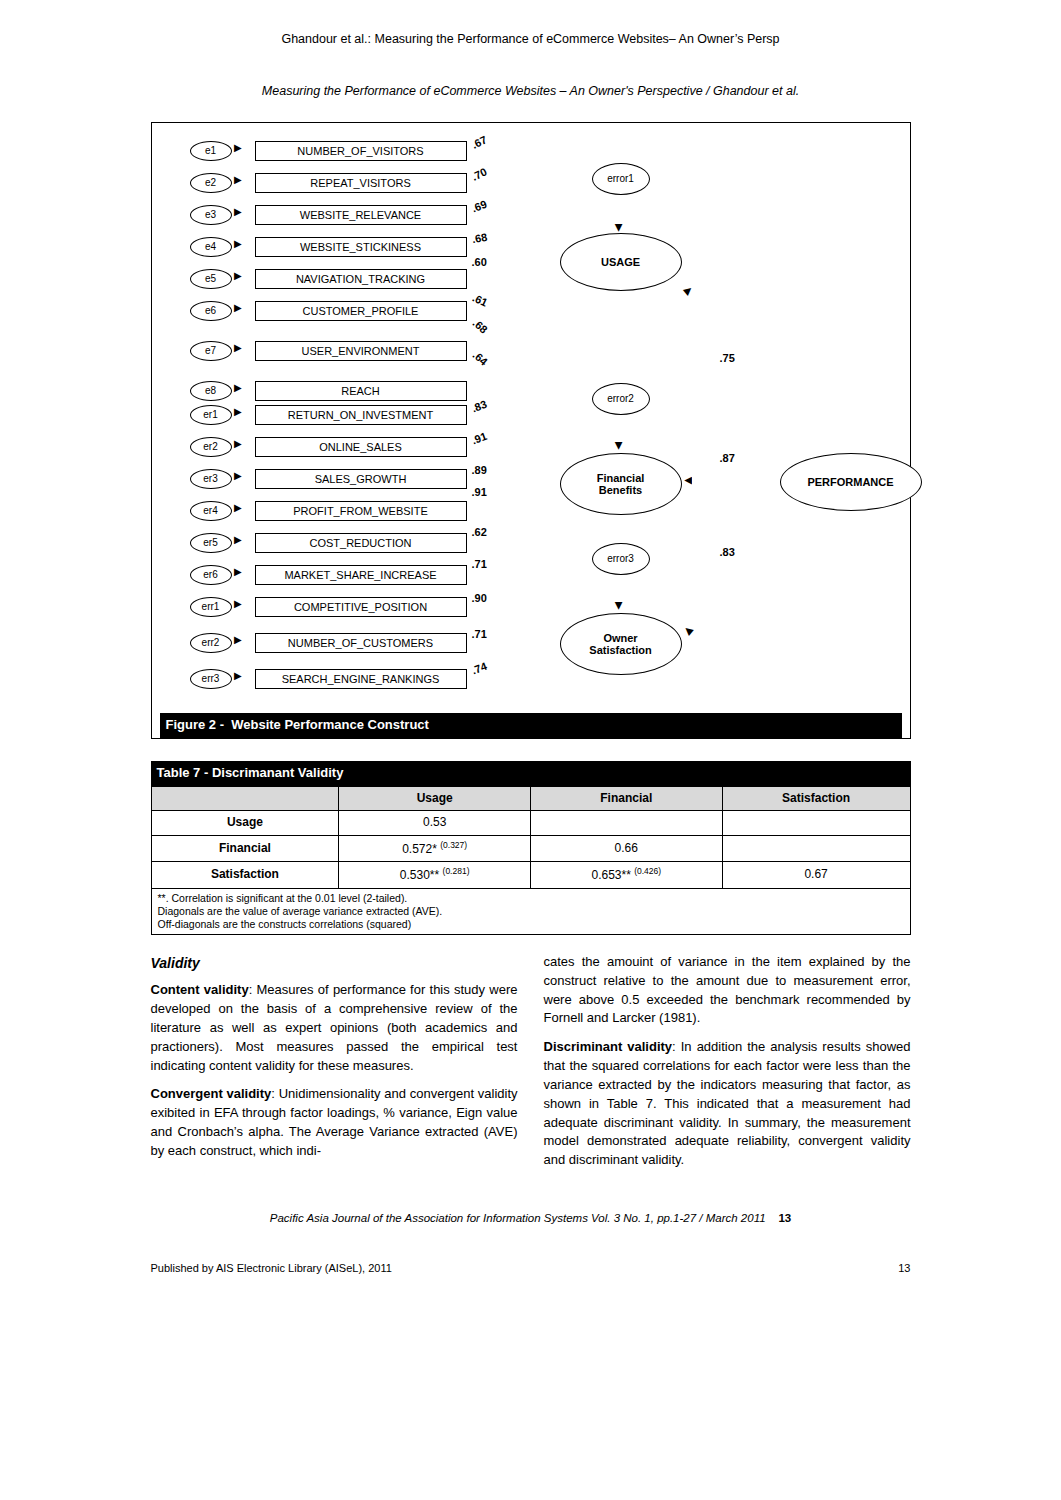Ghandour et al.: Measuring the Performance of eCommerce Websites– An Owner’s Persp
Measuring the Performance of eCommerce Websites – An Owner's Perspective / Ghandour et al.
e1
e2
e3
e4
e5
e6
e7
e8
er1
er2
er3
er4
er5
er6
err1
err2
err3
▶
▶
▶
▶
▶
▶
▶
▶
▶
▶
▶
▶
▶
▶
▶
▶
▶
NUMBER_OF_VISITORS
REPEAT_VISITORS
WEBSITE_RELEVANCE
WEBSITE_STICKINESS
NAVIGATION_TRACKING
CUSTOMER_PROFILE
USER_ENVIRONMENT
REACH
RETURN_ON_INVESTMENT
ONLINE_SALES
SALES_GROWTH
PROFIT_FROM_WEBSITE
COST_REDUCTION
MARKET_SHARE_INCREASE
COMPETITIVE_POSITION
NUMBER_OF_CUSTOMERS
SEARCH_ENGINE_RANKINGS
.67
.70
.69
.68
.60
.61
.68
.64
.83
.91
.89
.91
.62
.71
.90
.71
.74
USAGE
Financial
Benefits
Owner
Satisfaction
PERFORMANCE
error1
error2
error3
▶
▶
▶
.75
.87
.83
▶
▶
▶
Figure 2 - Website Performance Construct
Table 7 - Discrimanant Validity
| | Usage | Financial | Satisfaction |
| --- | --- | --- | --- |
| Usage | 0.53 | | |
| Financial | 0.572* (0.327) | 0.66 | |
| Satisfaction | 0.530** (0.281) | 0.653** (0.426) | 0.67 |
| **. Correlation is significant at the 0.01 level (2-tailed). Diagonals are the value of average variance extracted (AVE). Off-diagonals are the constructs correlations (squared) |
Validity
Content validity: Measures of performance for this study were developed on the basis of a comprehensive review of the literature as well as expert opinions (both academics and practioners). Most measures passed the empirical test indicating content validity for these measures.
Convergent validity: Unidimensionality and convergent validity exibited in EFA through factor loadings, % variance, Eign value and Cronbach’s alpha. The Average Variance extracted (AVE) by each construct, which indi-
cates the amouint of variance in the item explained by the construct relative to the amount due to measurement error, were above 0.5 exceeded the benchmark recommended by Fornell and Larcker (1981).
Discriminant validity: In addition the analysis results showed that the squared correlations for each factor were less than the variance extracted by the indicators measuring that factor, as shown in Table 7. This indicated that a measurement had adequate discriminant validity. In summary, the measurement model demonstrated adequate reliability, convergent validity and discriminant validity.
Pacific Asia Journal of the Association for Information Systems Vol. 3 No. 1, pp.1-27 / March 2011 13
Published by AIS Electronic Library (AISeL), 2011 13